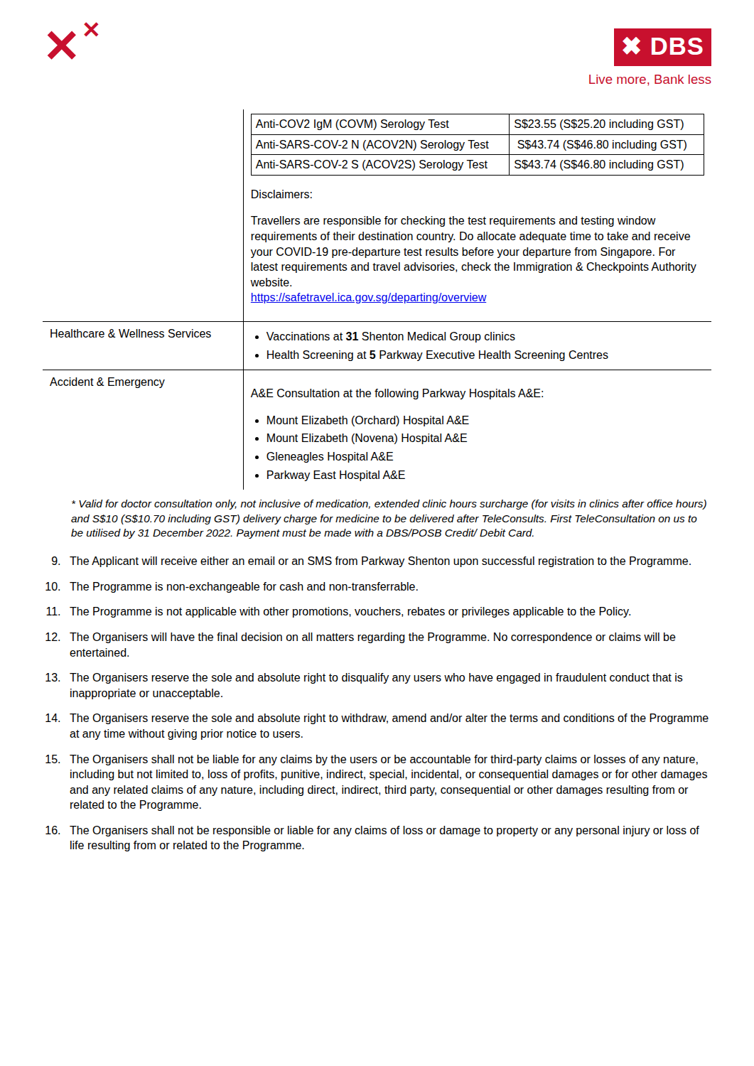✕✕
✖ DBS
Live more, Bank less
| | / Anti-COV2 IgM (COVM) Serology Test / S$23.55 (S$25.20 including GST) / / Anti-SARS-COV-2 N (ACOV2N) Serology Test / S$43.74 (S$46.80 including GST) / / Anti-SARS-COV-2 S (ACOV2S) Serology Test / S$43.74 (S$46.80 including GST) / Disclaimers: Travellers are responsible for checking the test requirements and testing window requirements of their destination country. Do allocate adequate time to take and receive your COVID-19 pre-departure test results before your departure from Singapore. For latest requirements and travel advisories, check the Immigration & Checkpoints Authority website. https://safetravel.ica.gov.sg/departing/overview |
| Healthcare & Wellness Services | Vaccinations at 31 Shenton Medical Group clinics Health Screening at 5 Parkway Executive Health Screening Centres |
| Accident & Emergency | A&E Consultation at the following Parkway Hospitals A&E: Mount Elizabeth (Orchard) Hospital A&E Mount Elizabeth (Novena) Hospital A&E Gleneagles Hospital A&E Parkway East Hospital A&E |
* Valid for doctor consultation only, not inclusive of medication, extended clinic hours surcharge (for visits in clinics after office hours) and S$10 (S$10.70 including GST) delivery charge for medicine to be delivered after TeleConsults. First TeleConsultation on us to be utilised by 31 December 2022. Payment must be made with a DBS/POSB Credit/ Debit Card.
The Applicant will receive either an email or an SMS from Parkway Shenton upon successful registration to the Programme.
The Programme is non-exchangeable for cash and non-transferrable.
The Programme is not applicable with other promotions, vouchers, rebates or privileges applicable to the Policy.
The Organisers will have the final decision on all matters regarding the Programme. No correspondence or claims will be entertained.
The Organisers reserve the sole and absolute right to disqualify any users who have engaged in fraudulent conduct that is inappropriate or unacceptable.
The Organisers reserve the sole and absolute right to withdraw, amend and/or alter the terms and conditions of the Programme at any time without giving prior notice to users.
The Organisers shall not be liable for any claims by the users or be accountable for third-party claims or losses of any nature, including but not limited to, loss of profits, punitive, indirect, special, incidental, or consequential damages or for other damages and any related claims of any nature, including direct, indirect, third party, consequential or other damages resulting from or related to the Programme.
The Organisers shall not be responsible or liable for any claims of loss or damage to property or any personal injury or loss of life resulting from or related to the Programme.